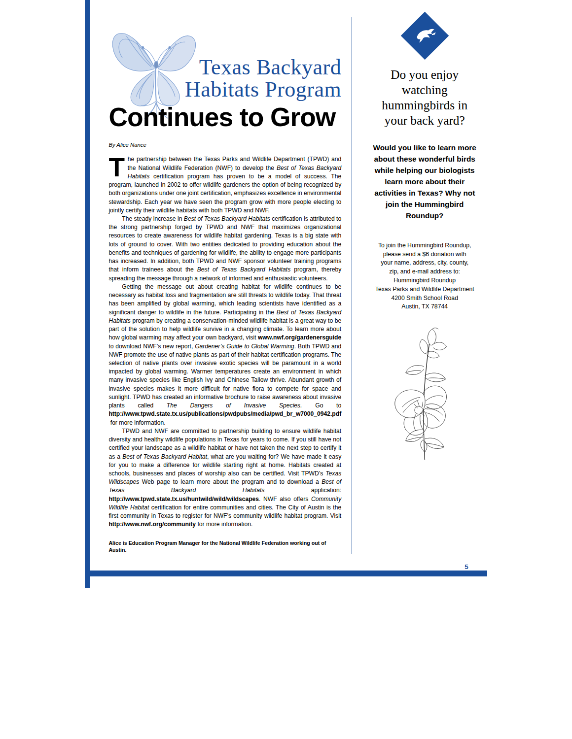Texas Backyard
Habitats Program
Continues to Grow
By Alice Nance
The partnership between the Texas Parks and Wildlife Department (TPWD) and the National Wildlife Federation (NWF) to develop the Best of Texas Backyard Habitats certification program has proven to be a model of success. The program, launched in 2002 to offer wildlife gardeners the option of being recognized by both organizations under one joint certification, emphasizes excellence in environmental stewardship. Each year we have seen the program grow with more people electing to jointly certify their wildlife habitats with both TPWD and NWF.
The steady increase in Best of Texas Backyard Habitats certification is attributed to the strong partnership forged by TPWD and NWF that maximizes organizational resources to create awareness for wildlife habitat gardening. Texas is a big state with lots of ground to cover. With two entities dedicated to providing education about the benefits and techniques of gardening for wildlife, the ability to engage more participants has increased. In addition, both TPWD and NWF sponsor volunteer training programs that inform trainees about the Best of Texas Backyard Habitats program, thereby spreading the message through a network of informed and enthusiastic volunteers.
Getting the message out about creating habitat for wildlife continues to be necessary as habitat loss and fragmentation are still threats to wildlife today. That threat has been amplified by global warming, which leading scientists have identified as a significant danger to wildlife in the future. Participating in the Best of Texas Backyard Habitats program by creating a conservation-minded wildlife habitat is a great way to be part of the solution to help wildlife survive in a changing climate. To learn more about how global warming may affect your own backyard, visit www.nwf.org/gardenersguide to download NWF’s new report, Gardener’s Guide to Global Warming. Both TPWD and NWF promote the use of native plants as part of their habitat certification programs. The selection of native plants over invasive exotic species will be paramount in a world impacted by global warming. Warmer temperatures create an environment in which many invasive species like English Ivy and Chinese Tallow thrive. Abundant growth of invasive species makes it more difficult for native flora to compete for space and sunlight. TPWD has created an informative brochure to raise awareness about invasive plants called The Dangers of Invasive Species. Go to http://www.tpwd.state.tx.us/publications/pwdpubs/media/pwd_br_w7000_0942.pdf for more information.
TPWD and NWF are committed to partnership building to ensure wildlife habitat diversity and healthy wildlife populations in Texas for years to come. If you still have not certified your landscape as a wildlife habitat or have not taken the next step to certify it as a Best of Texas Backyard Habitat, what are you waiting for? We have made it easy for you to make a difference for wildlife starting right at home. Habitats created at schools, businesses and places of worship also can be certified. Visit TPWD’s Texas Wildscapes Web page to learn more about the program and to download a Best of Texas Backyard Habitats application: http://www.tpwd.state.tx.us/huntwild/wild/wildscapes. NWF also offers Community Wildlife Habitat certification for entire communities and cities. The City of Austin is the first community in Texas to register for NWF’s community wildlife habitat program. Visit http://www.nwf.org/community for more information.
Alice is Education Program Manager for the National Wildlife Federation working out of Austin.
Do you enjoy watching hummingbirds in your back yard?
Would you like to learn more about these wonderful birds while helping our biologists learn more about their activities in Texas? Why not join the Hummingbird Roundup?
To join the Hummingbird Roundup,
please send a $6 donation with
your name, address, city, county,
zip, and e-mail address to:
Hummingbird Roundup
Texas Parks and Wildlife Department
4200 Smith School Road
Austin, TX 78744
5